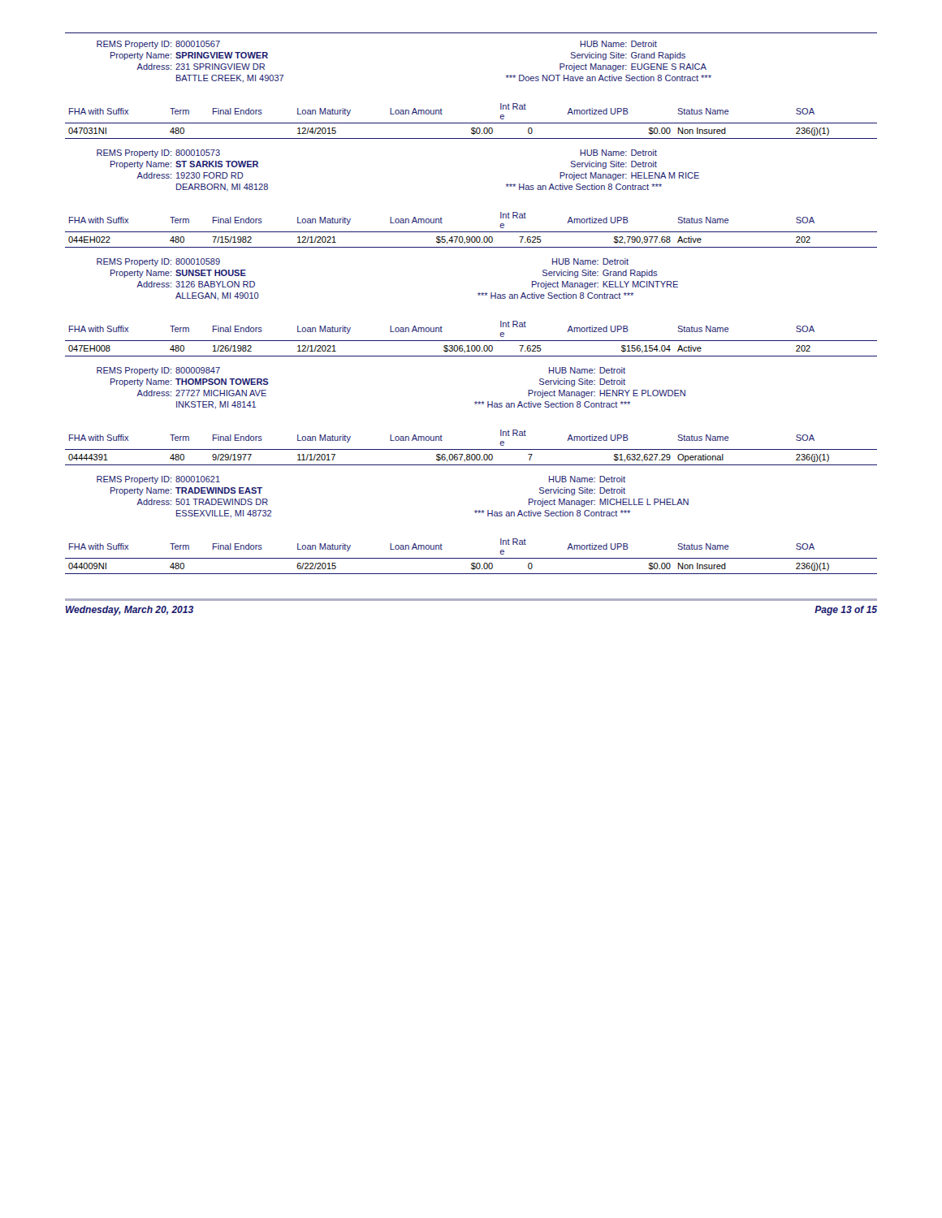| REMS Property ID: | 800010567 | HUB Name: | Detroit |
| Property Name: | SPRINGVIEW TOWER | Servicing Site: | Grand Rapids |
| Address: | 231 SPRINGVIEW DR | Project Manager: | EUGENE S RAICA |
| | BATTLE CREEK, MI 49037 | *** Does NOT Have an Active Section 8 Contract *** |
| FHA with Suffix | Term | Final Endors | Loan Maturity | Loan Amount | Int Rat e | Amortized UPB | Status Name | SOA |
| --- | --- | --- | --- | --- | --- | --- | --- | --- |
| 047031NI | 480 | | 12/4/2015 | $0.00 | 0 | $0.00 | Non Insured | 236(j)(1) |
| REMS Property ID: | 800010573 | HUB Name: | Detroit |
| Property Name: | ST SARKIS TOWER | Servicing Site: | Detroit |
| Address: | 19230 FORD RD | Project Manager: | HELENA M RICE |
| | DEARBORN, MI 48128 | *** Has an Active Section 8 Contract *** |
| FHA with Suffix | Term | Final Endors | Loan Maturity | Loan Amount | Int Rat e | Amortized UPB | Status Name | SOA |
| --- | --- | --- | --- | --- | --- | --- | --- | --- |
| 044EH022 | 480 | 7/15/1982 | 12/1/2021 | $5,470,900.00 | 7.625 | $2,790,977.68 | Active | 202 |
| REMS Property ID: | 800010589 | HUB Name: | Detroit |
| Property Name: | SUNSET HOUSE | Servicing Site: | Grand Rapids |
| Address: | 3126 BABYLON RD | Project Manager: | KELLY MCINTYRE |
| | ALLEGAN, MI 49010 | *** Has an Active Section 8 Contract *** |
| FHA with Suffix | Term | Final Endors | Loan Maturity | Loan Amount | Int Rat e | Amortized UPB | Status Name | SOA |
| --- | --- | --- | --- | --- | --- | --- | --- | --- |
| 047EH008 | 480 | 1/26/1982 | 12/1/2021 | $306,100.00 | 7.625 | $156,154.04 | Active | 202 |
| REMS Property ID: | 800009847 | HUB Name: | Detroit |
| Property Name: | THOMPSON TOWERS | Servicing Site: | Detroit |
| Address: | 27727 MICHIGAN AVE | Project Manager: | HENRY E PLOWDEN |
| | INKSTER, MI 48141 | *** Has an Active Section 8 Contract *** |
| FHA with Suffix | Term | Final Endors | Loan Maturity | Loan Amount | Int Rat e | Amortized UPB | Status Name | SOA |
| --- | --- | --- | --- | --- | --- | --- | --- | --- |
| 04444391 | 480 | 9/29/1977 | 11/1/2017 | $6,067,800.00 | 7 | $1,632,627.29 | Operational | 236(j)(1) |
| REMS Property ID: | 800010621 | HUB Name: | Detroit |
| Property Name: | TRADEWINDS EAST | Servicing Site: | Detroit |
| Address: | 501 TRADEWINDS DR | Project Manager: | MICHELLE L PHELAN |
| | ESSEXVILLE, MI 48732 | *** Has an Active Section 8 Contract *** |
| FHA with Suffix | Term | Final Endors | Loan Maturity | Loan Amount | Int Rat e | Amortized UPB | Status Name | SOA |
| --- | --- | --- | --- | --- | --- | --- | --- | --- |
| 044009NI | 480 | | 6/22/2015 | $0.00 | 0 | $0.00 | Non Insured | 236(j)(1) |
Wednesday, March 20, 2013 Page 13 of 15